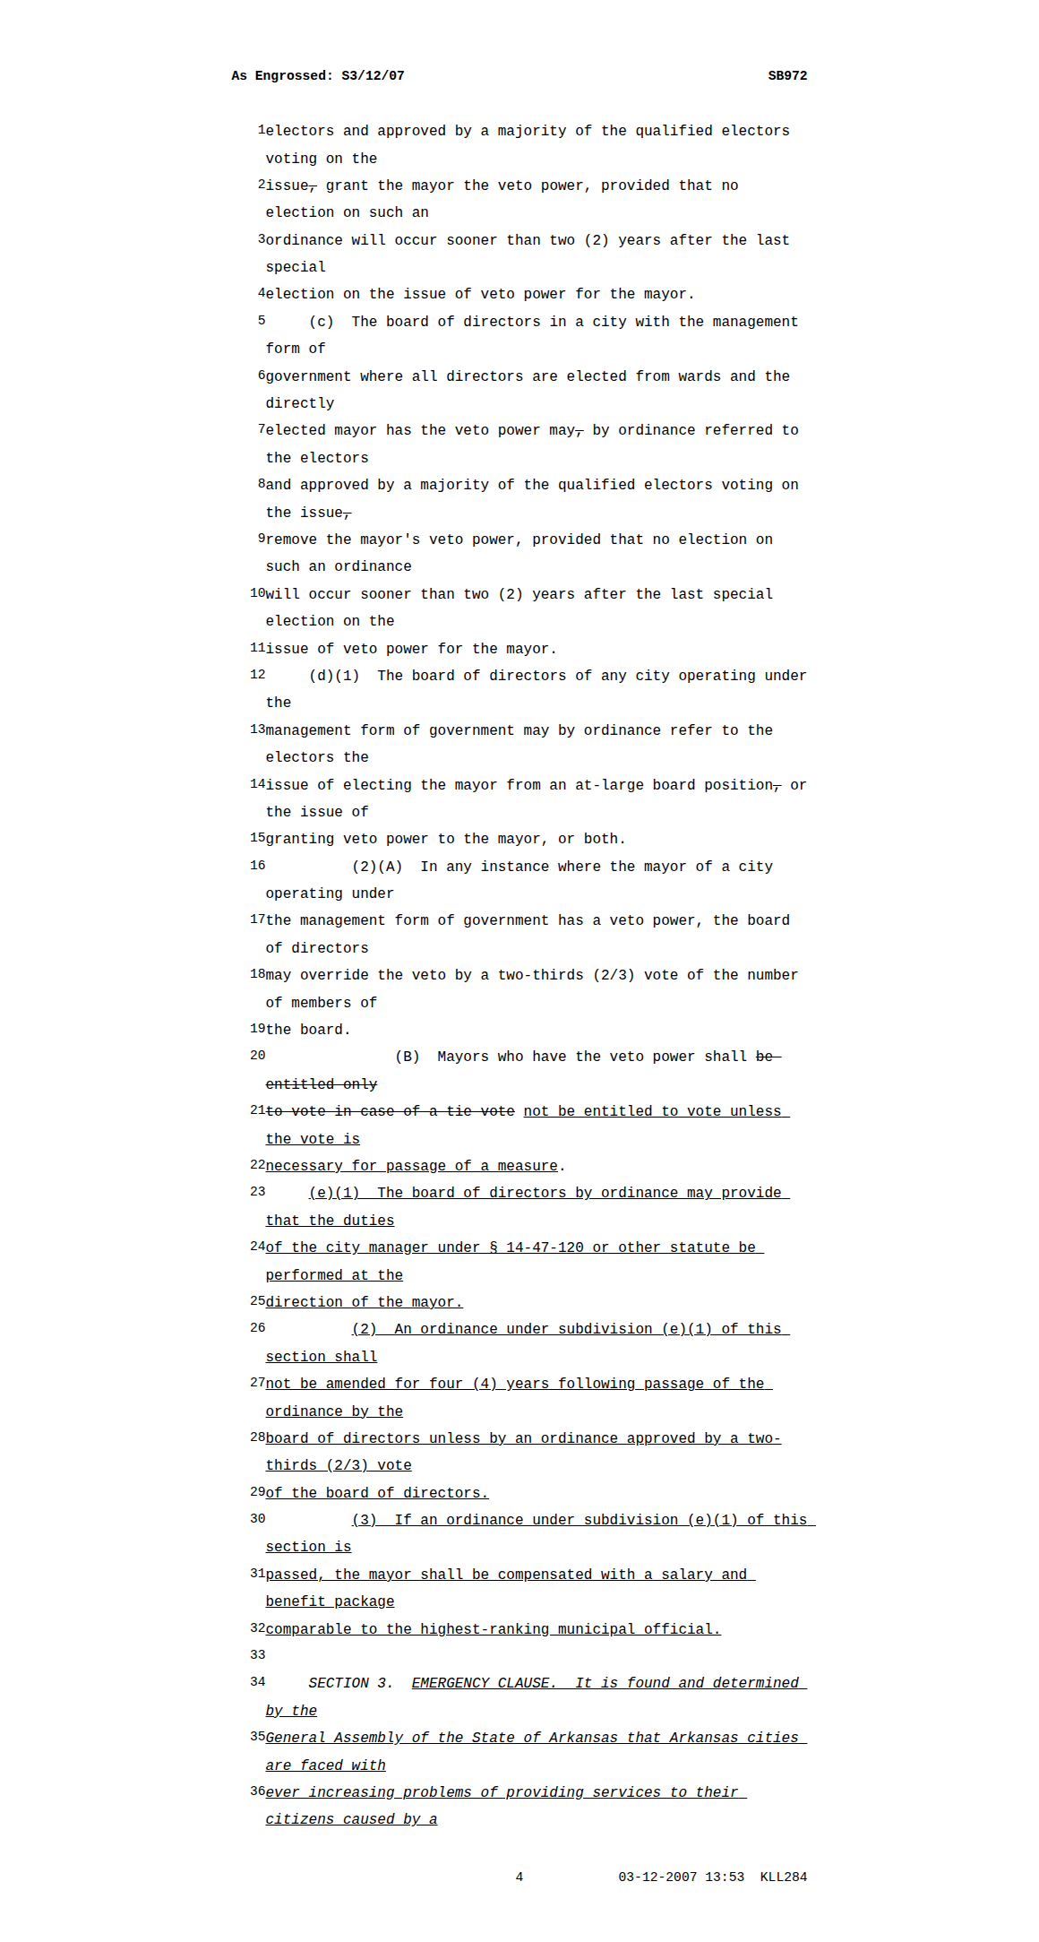As Engrossed: S3/12/07 SB972
| 1 | electors and approved by a majority of the qualified electors voting on the |
| 2 | issue , grant the mayor the veto power, provided that no election on such an |
| 3 | ordinance will occur sooner than two (2) years after the last special |
| 4 | election on the issue of veto power for the mayor. |
| 5 | (c) The board of directors in a city with the management form of |
| 6 | government where all directors are elected from wards and the directly |
| 7 | elected mayor has the veto power may , by ordinance referred to the electors |
| 8 | and approved by a majority of the qualified electors voting on the issue , |
| 9 | remove the mayor's veto power, provided that no election on such an ordinance |
| 10 | will occur sooner than two (2) years after the last special election on the |
| 11 | issue of veto power for the mayor. |
| 12 | (d)(1) The board of directors of any city operating under the |
| 13 | management form of government may by ordinance refer to the electors the |
| 14 | issue of electing the mayor from an at-large board position , or the issue of |
| 15 | granting veto power to the mayor, or both. |
| 16 | (2)(A) In any instance where the mayor of a city operating under |
| 17 | the management form of government has a veto power, the board of directors |
| 18 | may override the veto by a two-thirds (2/3) vote of the number of members of |
| 19 | the board. |
| 20 | (B) Mayors who have the veto power shall be entitled only |
| 21 | to vote in case of a tie vote not be entitled to vote unless the vote is |
| 22 | necessary for passage of a measure . |
| 23 | (e)(1) The board of directors by ordinance may provide that the duties |
| 24 | of the city manager under § 14-47-120 or other statute be performed at the |
| 25 | direction of the mayor. |
| 26 | (2) An ordinance under subdivision (e)(1) of this section shall |
| 27 | not be amended for four (4) years following passage of the ordinance by the |
| 28 | board of directors unless by an ordinance approved by a two-thirds (2/3) vote |
| 29 | of the board of directors. |
| 30 | (3) If an ordinance under subdivision (e)(1) of this section is |
| 31 | passed, the mayor shall be compensated with a salary and benefit package |
| 32 | comparable to the highest-ranking municipal official. |
| 33 | |
| 34 | SECTION 3. EMERGENCY CLAUSE. It is found and determined by the |
| 35 | General Assembly of the State of Arkansas that Arkansas cities are faced with |
| 36 | ever increasing problems of providing services to their citizens caused by a |
4
03-12-2007 13:53 KLL284